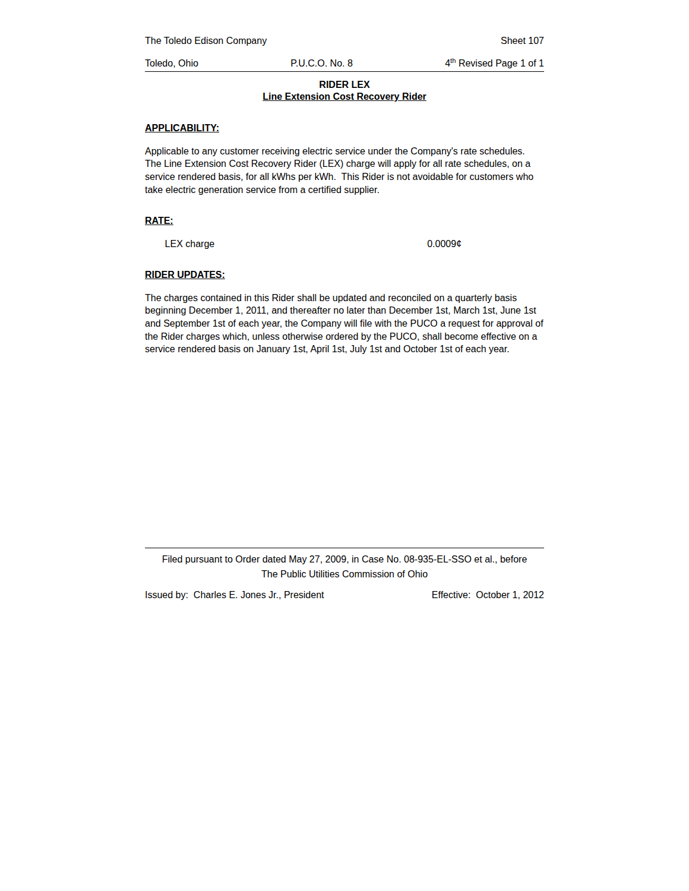The Toledo Edison Company
Sheet 107
Toledo, Ohio
P.U.C.O. No. 8
4th Revised Page 1 of 1
RIDER LEX
Line Extension Cost Recovery Rider
APPLICABILITY:
Applicable to any customer receiving electric service under the Company's rate schedules. The Line Extension Cost Recovery Rider (LEX) charge will apply for all rate schedules, on a service rendered basis, for all kWhs per kWh. This Rider is not avoidable for customers who take electric generation service from a certified supplier.
RATE:
LEX charge
0.0009¢
RIDER UPDATES:
The charges contained in this Rider shall be updated and reconciled on a quarterly basis beginning December 1, 2011, and thereafter no later than December 1st, March 1st, June 1st and September 1st of each year, the Company will file with the PUCO a request for approval of the Rider charges which, unless otherwise ordered by the PUCO, shall become effective on a service rendered basis on January 1st, April 1st, July 1st and October 1st of each year.
Filed pursuant to Order dated May 27, 2009, in Case No. 08-935-EL-SSO et al., before
The Public Utilities Commission of Ohio
Issued by: Charles E. Jones Jr., President
Effective: October 1, 2012